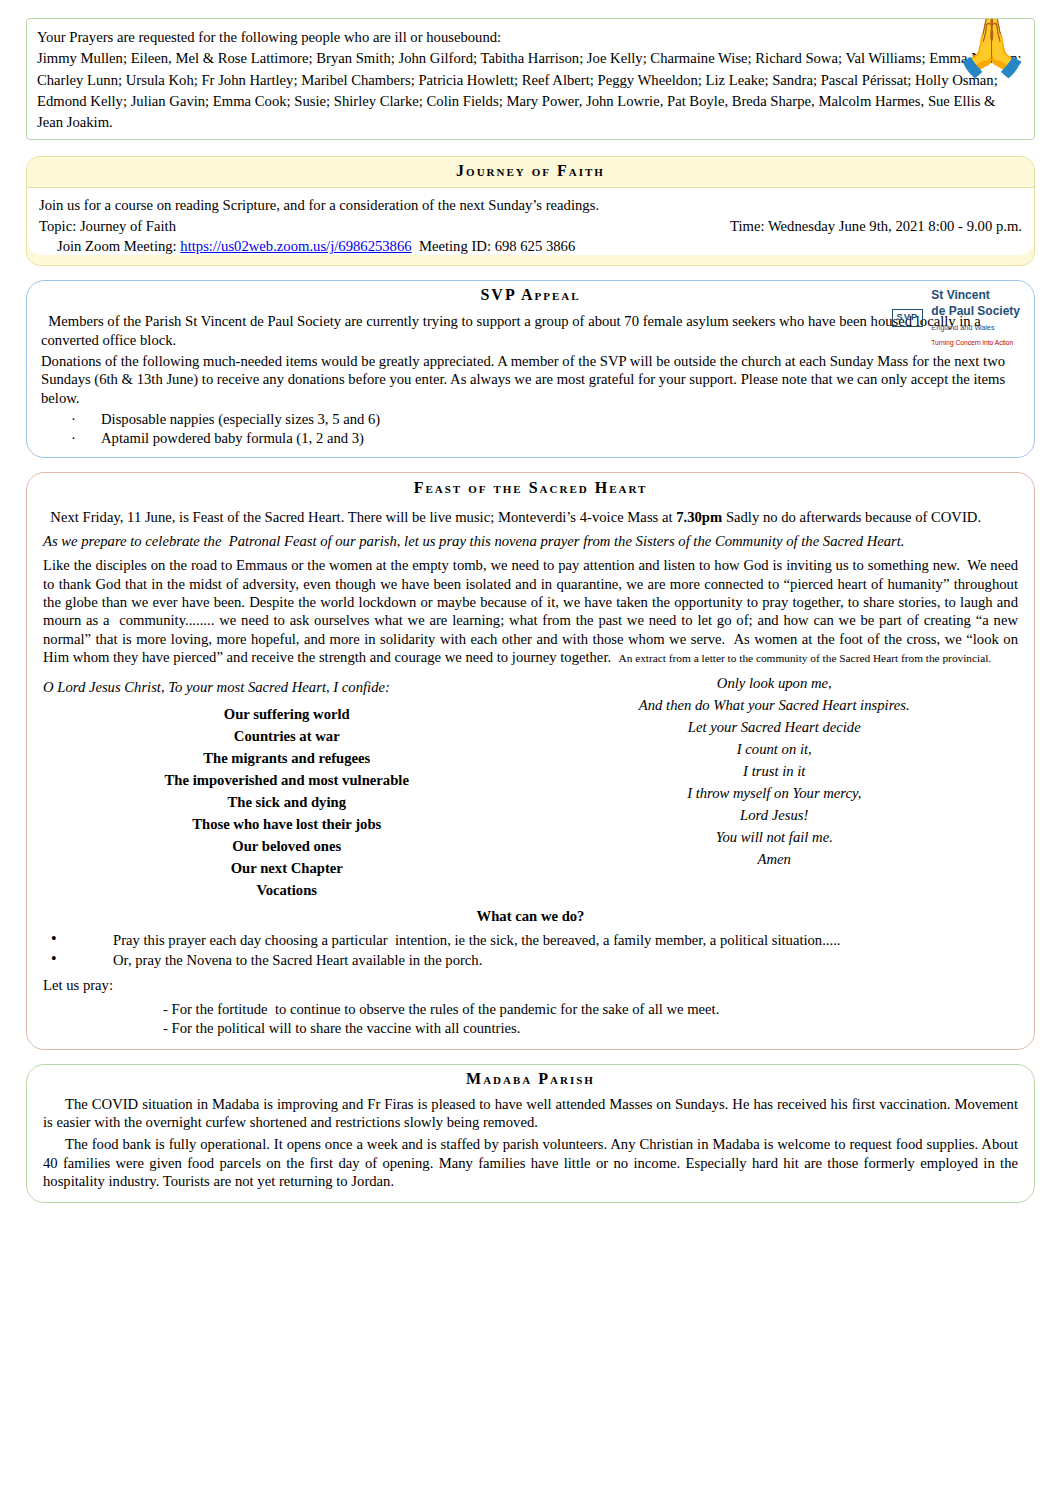🙏
Your Prayers are requested for the following people who are ill or housebound:
Jimmy Mullen; Eileen, Mel & Rose Lattimore; Bryan Smith; John Gilford; Tabitha Harrison; Joe Kelly; Charmaine Wise; Richard Sowa; Val Williams; Emma Newton; Charley Lunn; Ursula Koh; Fr John Hartley; Maribel Chambers; Patricia Howlett; Reef Albert; Peggy Wheeldon; Liz Leake; Sandra; Pascal Périssat; Holly Osman; Edmond Kelly; Julian Gavin; Emma Cook; Susie; Shirley Clarke; Colin Fields; Mary Power, John Lowrie, Pat Boyle, Breda Sharpe, Malcolm Harmes, Sue Ellis & Jean Joakim.
Journey of Faith
Join us for a course on reading Scripture, and for a consideration of the next Sunday’s readings.
Topic: Journey of Faith Time: Wednesday June 9th, 2021 8:00 - 9.00 p.m.
Join Zoom Meeting: https://us02web.zoom.us/j/6986253866 Meeting ID: 698 625 3866
SVP Appeal
SVP St Vincent
de Paul Society
England and Wales
Turning Concern into Action
Members of the Parish St Vincent de Paul Society are currently trying to support a group of about 70 female asylum seekers who have been housed locally in a converted office block.
Donations of the following much-needed items would be greatly appreciated. A member of the SVP will be outside the church at each Sunday Mass for the next two Sundays (6th & 13th June) to receive any donations before you enter. As always we are most grateful for your support. Please note that we can only accept the items below.
Disposable nappies (especially sizes 3, 5 and 6)
Aptamil powdered baby formula (1, 2 and 3)
Feast of the Sacred Heart
Next Friday, 11 June, is Feast of the Sacred Heart. There will be live music; Monteverdi’s 4-voice Mass at 7.30pm Sadly no do afterwards because of COVID.
As we prepare to celebrate the Patronal Feast of our parish, let us pray this novena prayer from the Sisters of the Community of the Sacred Heart.
Like the disciples on the road to Emmaus or the women at the empty tomb, we need to pay attention and listen to how God is inviting us to something new. We need to thank God that in the midst of adversity, even though we have been isolated and in quarantine, we are more connected to “pierced heart of humanity” throughout the globe than we ever have been. Despite the world lockdown or maybe because of it, we have taken the opportunity to pray together, to share stories, to laugh and mourn as a community........ we need to ask ourselves what we are learning; what from the past we need to let go of; and how can we be part of creating “a new normal” that is more loving, more hopeful, and more in solidarity with each other and with those whom we serve. As women at the foot of the cross, we “look on Him whom they have pierced” and receive the strength and courage we need to journey together. An extract from a letter to the community of the Sacred Heart from the provincial.
| O Lord Jesus Christ, To your most Sacred Heart, I confide: Our suffering world Countries at war The migrants and refugees The impoverished and most vulnerable The sick and dying Those who have lost their jobs Our beloved ones Our next Chapter Vocations | Only look upon me, And then do What your Sacred Heart inspires. Let your Sacred Heart decide I count on it, I trust in it I throw myself on Your mercy, Lord Jesus! You will not fail me. Amen |
What can we do?
Pray this prayer each day choosing a particular intention, ie the sick, the bereaved, a family member, a political situation.....
Or, pray the Novena to the Sacred Heart available in the porch.
Let us pray:
- For the fortitude to continue to observe the rules of the pandemic for the sake of all we meet.
- For the political will to share the vaccine with all countries.
Madaba Parish
The COVID situation in Madaba is improving and Fr Firas is pleased to have well attended Masses on Sundays. He has received his first vaccination. Movement is easier with the overnight curfew shortened and restrictions slowly being removed.
The food bank is fully operational. It opens once a week and is staffed by parish volunteers. Any Christian in Madaba is welcome to request food supplies. About 40 families were given food parcels on the first day of opening. Many families have little or no income. Especially hard hit are those formerly employed in the hospitality industry. Tourists are not yet returning to Jordan.